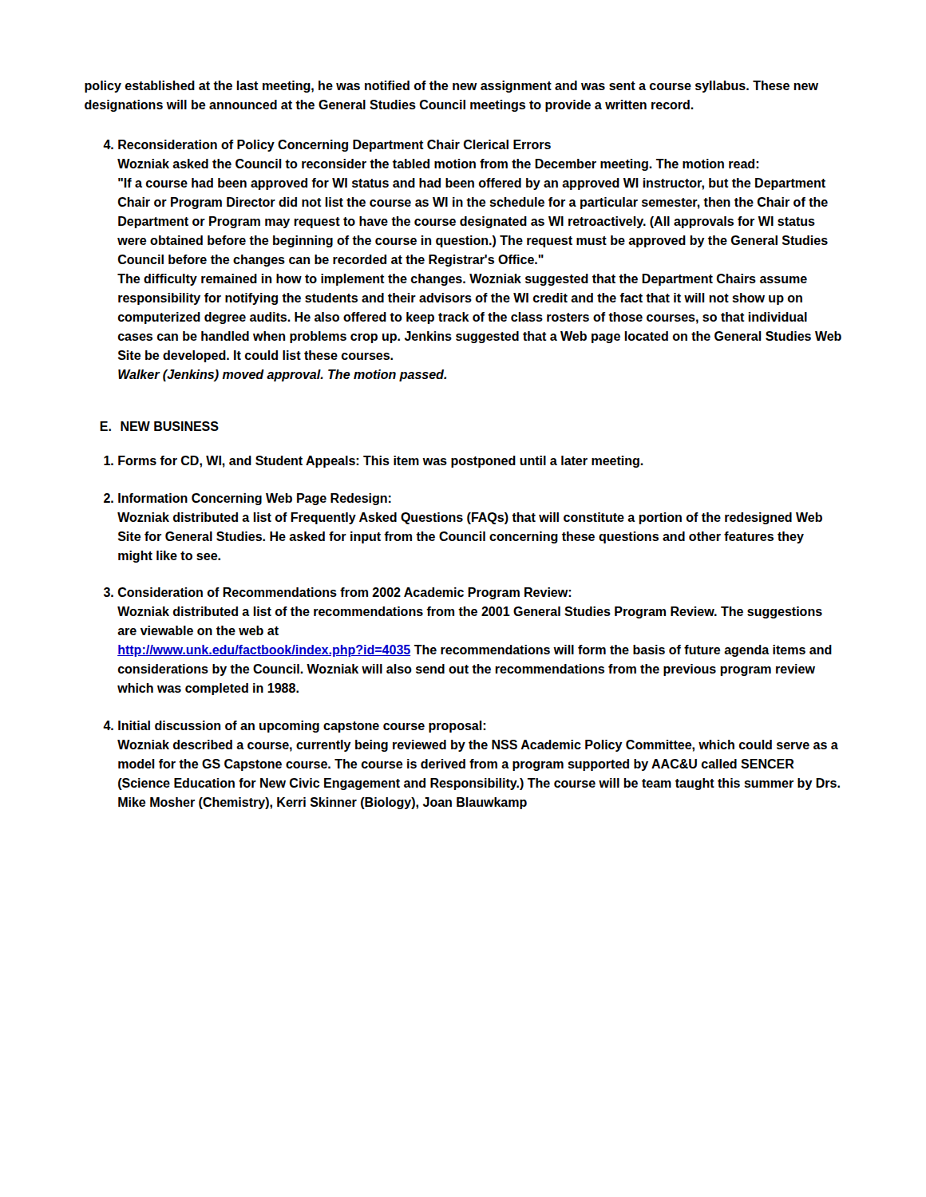policy established at the last meeting, he was notified of the new assignment and was sent a course syllabus. These new designations will be announced at the General Studies Council meetings to provide a written record.
Reconsideration of Policy Concerning Department Chair Clerical Errors
Wozniak asked the Council to reconsider the tabled motion from the December meeting. The motion read:
"If a course had been approved for WI status and had been offered by an approved WI instructor, but the Department Chair or Program Director did not list the course as WI in the schedule for a particular semester, then the Chair of the Department or Program may request to have the course designated as WI retroactively. (All approvals for WI status were obtained before the beginning of the course in question.) The request must be approved by the General Studies Council before the changes can be recorded at the Registrar's Office."
The difficulty remained in how to implement the changes. Wozniak suggested that the Department Chairs assume responsibility for notifying the students and their advisors of the WI credit and the fact that it will not show up on computerized degree audits. He also offered to keep track of the class rosters of those courses, so that individual cases can be handled when problems crop up. Jenkins suggested that a Web page located on the General Studies Web Site be developed. It could list these courses.
Walker (Jenkins) moved approval. The motion passed.
E. NEW BUSINESS
Forms for CD, WI, and Student Appeals: This item was postponed until a later meeting.
Information Concerning Web Page Redesign:
Wozniak distributed a list of Frequently Asked Questions (FAQs) that will constitute a portion of the redesigned Web Site for General Studies. He asked for input from the Council concerning these questions and other features they might like to see.
Consideration of Recommendations from 2002 Academic Program Review:
Wozniak distributed a list of the recommendations from the 2001 General Studies Program Review. The suggestions are viewable on the web at
http://www.unk.edu/factbook/index.php?id=4035 The recommendations will form the basis of future agenda items and considerations by the Council. Wozniak will also send out the recommendations from the previous program review which was completed in 1988.
Initial discussion of an upcoming capstone course proposal:
Wozniak described a course, currently being reviewed by the NSS Academic Policy Committee, which could serve as a model for the GS Capstone course. The course is derived from a program supported by AAC&U called SENCER (Science Education for New Civic Engagement and Responsibility.) The course will be team taught this summer by Drs. Mike Mosher (Chemistry), Kerri Skinner (Biology), Joan Blauwkamp